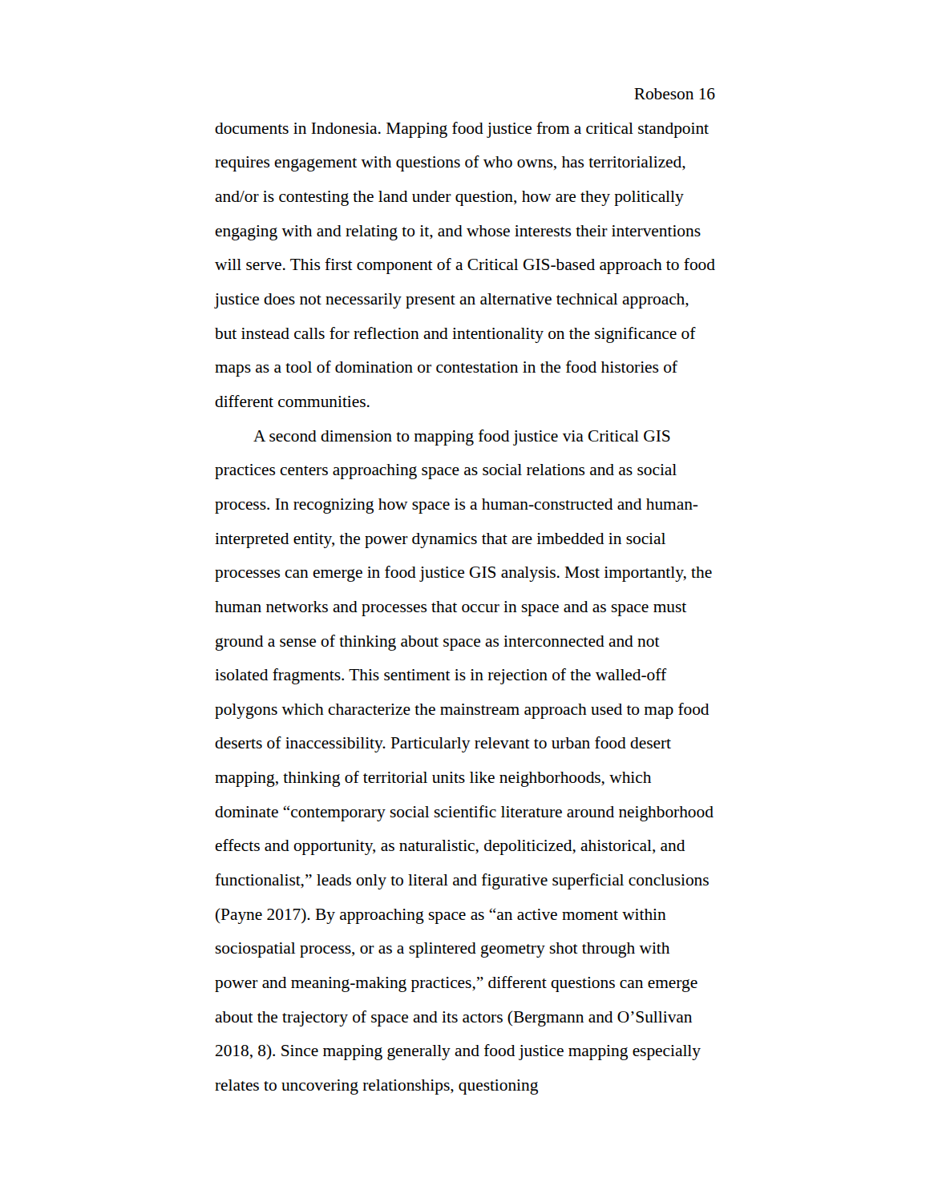Robeson 16
documents in Indonesia. Mapping food justice from a critical standpoint requires engagement with questions of who owns, has territorialized, and/or is contesting the land under question, how are they politically engaging with and relating to it, and whose interests their interventions will serve. This first component of a Critical GIS-based approach to food justice does not necessarily present an alternative technical approach, but instead calls for reflection and intentionality on the significance of maps as a tool of domination or contestation in the food histories of different communities.
A second dimension to mapping food justice via Critical GIS practices centers approaching space as social relations and as social process. In recognizing how space is a human-constructed and human-interpreted entity, the power dynamics that are imbedded in social processes can emerge in food justice GIS analysis. Most importantly, the human networks and processes that occur in space and as space must ground a sense of thinking about space as interconnected and not isolated fragments. This sentiment is in rejection of the walled-off polygons which characterize the mainstream approach used to map food deserts of inaccessibility. Particularly relevant to urban food desert mapping, thinking of territorial units like neighborhoods, which dominate “contemporary social scientific literature around neighborhood effects and opportunity, as naturalistic, depoliticized, ahistorical, and functionalist,” leads only to literal and figurative superficial conclusions (Payne 2017). By approaching space as “an active moment within sociospatial process, or as a splintered geometry shot through with power and meaning-making practices,” different questions can emerge about the trajectory of space and its actors (Bergmann and O’Sullivan 2018, 8). Since mapping generally and food justice mapping especially relates to uncovering relationships, questioning